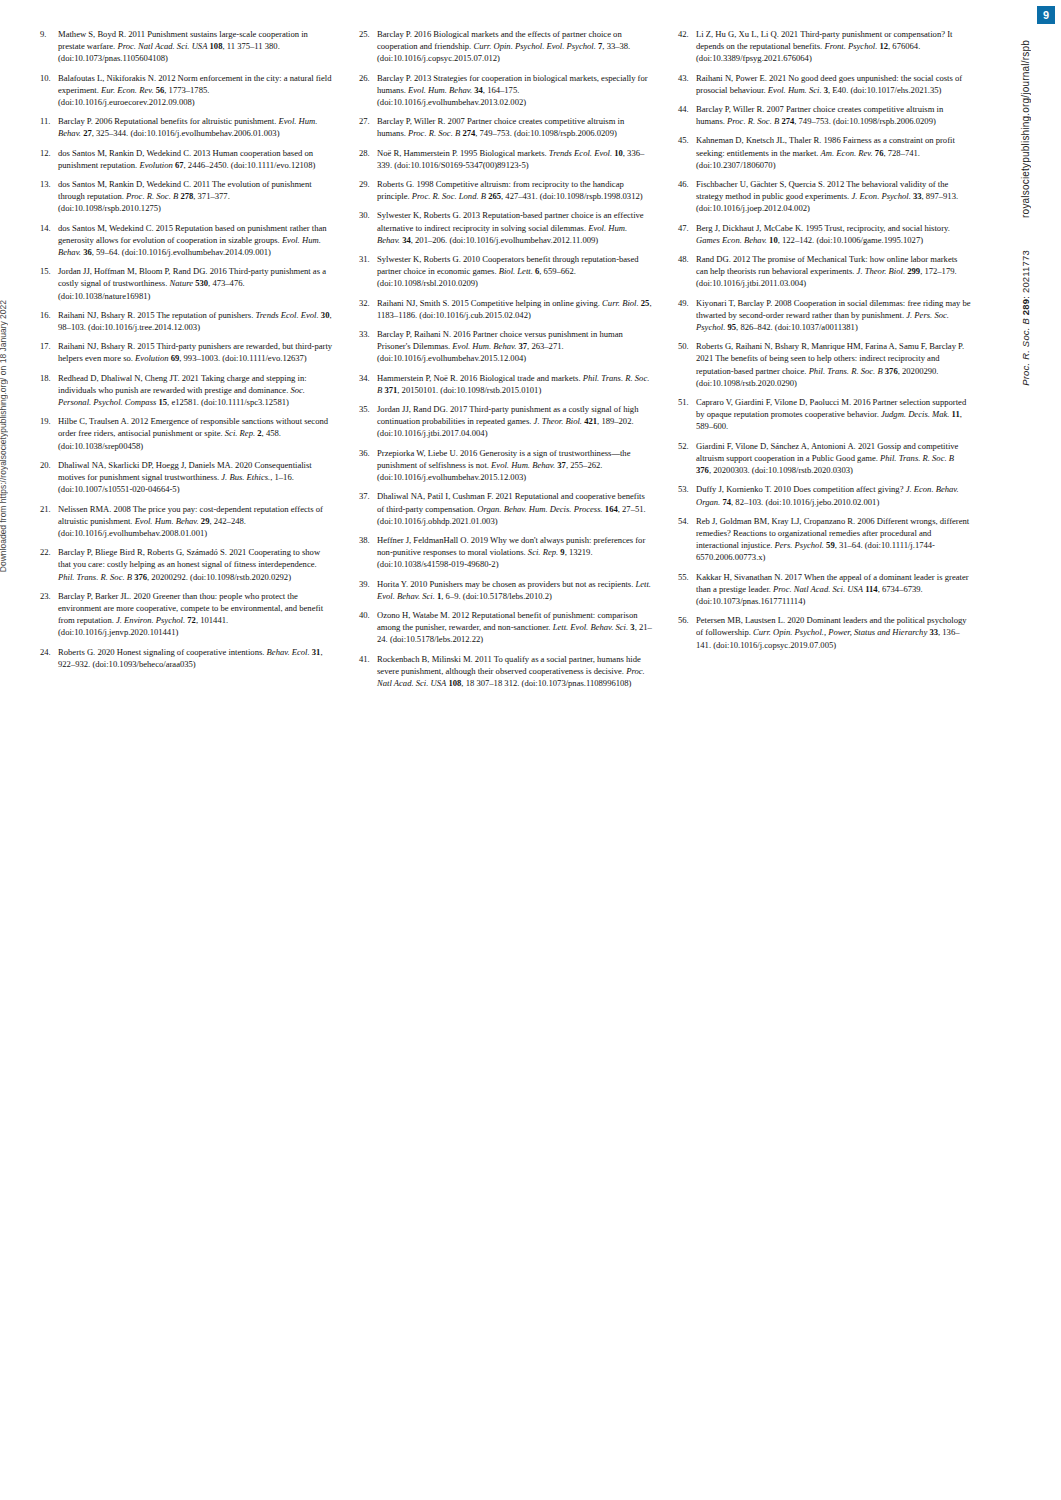9
royalsocietypublishing.org/journal/rspb
Proc. R. Soc. B 289: 20211773
Downloaded from https://royalsocietypublishing.org/ on 18 January 2022
9. Mathew S, Boyd R. 2011 Punishment sustains large-scale cooperation in prestate warfare. Proc. Natl Acad. Sci. USA 108, 11 375–11 380. (doi:10.1073/pnas.1105604108)
10. Balafoutas L, Nikiforakis N. 2012 Norm enforcement in the city: a natural field experiment. Eur. Econ. Rev. 56, 1773–1785. (doi:10.1016/j.euroecorev.2012.09.008)
11. Barclay P. 2006 Reputational benefits for altruistic punishment. Evol. Hum. Behav. 27, 325–344. (doi:10.1016/j.evolhumbehav.2006.01.003)
12. dos Santos M, Rankin D, Wedekind C. 2013 Human cooperation based on punishment reputation. Evolution 67, 2446–2450. (doi:10.1111/evo.12108)
13. dos Santos M, Rankin D, Wedekind C. 2011 The evolution of punishment through reputation. Proc. R. Soc. B 278, 371–377. (doi:10.1098/rspb.2010.1275)
14. dos Santos M, Wedekind C. 2015 Reputation based on punishment rather than generosity allows for evolution of cooperation in sizable groups. Evol. Hum. Behav. 36, 59–64. (doi:10.1016/j.evolhumbehav.2014.09.001)
15. Jordan JJ, Hoffman M, Bloom P, Rand DG. 2016 Third-party punishment as a costly signal of trustworthiness. Nature 530, 473–476. (doi:10.1038/nature16981)
16. Raihani NJ, Bshary R. 2015 The reputation of punishers. Trends Ecol. Evol. 30, 98–103. (doi:10.1016/j.tree.2014.12.003)
17. Raihani NJ, Bshary R. 2015 Third-party punishers are rewarded, but third-party helpers even more so. Evolution 69, 993–1003. (doi:10.1111/evo.12637)
18. Redhead D, Dhaliwal N, Cheng JT. 2021 Taking charge and stepping in: individuals who punish are rewarded with prestige and dominance. Soc. Personal. Psychol. Compass 15, e12581. (doi:10.1111/spc3.12581)
19. Hilbe C, Traulsen A. 2012 Emergence of responsible sanctions without second order free riders, antisocial punishment or spite. Sci. Rep. 2, 458. (doi:10.1038/srep00458)
20. Dhaliwal NA, Skarlicki DP, Hoegg J, Daniels MA. 2020 Consequentialist motives for punishment signal trustworthiness. J. Bus. Ethics., 1–16. (doi:10.1007/s10551-020-04664-5)
21. Nelissen RMA. 2008 The price you pay: cost-dependent reputation effects of altruistic punishment. Evol. Hum. Behav. 29, 242–248. (doi:10.1016/j.evolhumbehav.2008.01.001)
22. Barclay P, Bliege Bird R, Roberts G, Számadó S. 2021 Cooperating to show that you care: costly helping as an honest signal of fitness interdependence. Phil. Trans. R. Soc. B 376, 20200292. (doi:10.1098/rstb.2020.0292)
23. Barclay P, Barker JL. 2020 Greener than thou: people who protect the environment are more cooperative, compete to be environmental, and benefit from reputation. J. Environ. Psychol. 72, 101441. (doi:10.1016/j.jenvp.2020.101441)
24. Roberts G. 2020 Honest signaling of cooperative intentions. Behav. Ecol. 31, 922–932. (doi:10.1093/beheco/araa035)
25. Barclay P. 2016 Biological markets and the effects of partner choice on cooperation and friendship. Curr. Opin. Psychol. Evol. Psychol. 7, 33–38. (doi:10.1016/j.copsyc.2015.07.012)
26. Barclay P. 2013 Strategies for cooperation in biological markets, especially for humans. Evol. Hum. Behav. 34, 164–175. (doi:10.1016/j.evolhumbehav.2013.02.002)
27. Barclay P, Willer R. 2007 Partner choice creates competitive altruism in humans. Proc. R. Soc. B 274, 749–753. (doi:10.1098/rspb.2006.0209)
28. Noë R, Hammerstein P. 1995 Biological markets. Trends Ecol. Evol. 10, 336–339. (doi:10.1016/S0169-5347(00)89123-5)
29. Roberts G. 1998 Competitive altruism: from reciprocity to the handicap principle. Proc. R. Soc. Lond. B 265, 427–431. (doi:10.1098/rspb.1998.0312)
30. Sylwester K, Roberts G. 2013 Reputation-based partner choice is an effective alternative to indirect reciprocity in solving social dilemmas. Evol. Hum. Behav. 34, 201–206. (doi:10.1016/j.evolhumbehav.2012.11.009)
31. Sylwester K, Roberts G. 2010 Cooperators benefit through reputation-based partner choice in economic games. Biol. Lett. 6, 659–662. (doi:10.1098/rsbl.2010.0209)
32. Raihani NJ, Smith S. 2015 Competitive helping in online giving. Curr. Biol. 25, 1183–1186. (doi:10.1016/j.cub.2015.02.042)
33. Barclay P, Raihani N. 2016 Partner choice versus punishment in human Prisoner's Dilemmas. Evol. Hum. Behav. 37, 263–271. (doi:10.1016/j.evolhumbehav.2015.12.004)
34. Hammerstein P, Noë R. 2016 Biological trade and markets. Phil. Trans. R. Soc. B 371, 20150101. (doi:10.1098/rstb.2015.0101)
35. Jordan JJ, Rand DG. 2017 Third-party punishment as a costly signal of high continuation probabilities in repeated games. J. Theor. Biol. 421, 189–202. (doi:10.1016/j.jtbi.2017.04.004)
36. Przepiorka W, Liebe U. 2016 Generosity is a sign of trustworthiness—the punishment of selfishness is not. Evol. Hum. Behav. 37, 255–262. (doi:10.1016/j.evolhumbehav.2015.12.003)
37. Dhaliwal NA, Patil I, Cushman F. 2021 Reputational and cooperative benefits of third-party compensation. Organ. Behav. Hum. Decis. Process. 164, 27–51. (doi:10.1016/j.obhdp.2021.01.003)
38. Heffner J, FeldmanHall O. 2019 Why we don't always punish: preferences for non-punitive responses to moral violations. Sci. Rep. 9, 13219. (doi:10.1038/s41598-019-49680-2)
39. Horita Y. 2010 Punishers may be chosen as providers but not as recipients. Lett. Evol. Behav. Sci. 1, 6–9. (doi:10.5178/lebs.2010.2)
40. Ozono H, Watabe M. 2012 Reputational benefit of punishment: comparison among the punisher, rewarder, and non-sanctioner. Lett. Evol. Behav. Sci. 3, 21–24. (doi:10.5178/lebs.2012.22)
41. Rockenbach B, Milinski M. 2011 To qualify as a social partner, humans hide severe punishment, although their observed cooperativeness is decisive. Proc. Natl Acad. Sci. USA 108, 18 307–18 312. (doi:10.1073/pnas.1108996108)
42. Li Z, Hu G, Xu L, Li Q. 2021 Third-party punishment or compensation? It depends on the reputational benefits. Front. Psychol. 12, 676064. (doi:10.3389/fpsyg.2021.676064)
43. Raihani N, Power E. 2021 No good deed goes unpunished: the social costs of prosocial behaviour. Evol. Hum. Sci. 3, E40. (doi:10.1017/ehs.2021.35)
44. Barclay P, Willer R. 2007 Partner choice creates competitive altruism in humans. Proc. R. Soc. B 274, 749–753. (doi:10.1098/rspb.2006.0209)
45. Kahneman D, Knetsch JL, Thaler R. 1986 Fairness as a constraint on profit seeking: entitlements in the market. Am. Econ. Rev. 76, 728–741. (doi:10.2307/1806070)
46. Fischbacher U, Gächter S, Quercia S. 2012 The behavioral validity of the strategy method in public good experiments. J. Econ. Psychol. 33, 897–913. (doi:10.1016/j.joep.2012.04.002)
47. Berg J, Dickhaut J, McCabe K. 1995 Trust, reciprocity, and social history. Games Econ. Behav. 10, 122–142. (doi:10.1006/game.1995.1027)
48. Rand DG. 2012 The promise of Mechanical Turk: how online labor markets can help theorists run behavioral experiments. J. Theor. Biol. 299, 172–179. (doi:10.1016/j.jtbi.2011.03.004)
49. Kiyonari T, Barclay P. 2008 Cooperation in social dilemmas: free riding may be thwarted by second-order reward rather than by punishment. J. Pers. Soc. Psychol. 95, 826–842. (doi:10.1037/a0011381)
50. Roberts G, Raihani N, Bshary R, Manrique HM, Farina A, Samu F, Barclay P. 2021 The benefits of being seen to help others: indirect reciprocity and reputation-based partner choice. Phil. Trans. R. Soc. B 376, 20200290. (doi:10.1098/rstb.2020.0290)
51. Capraro V, Giardini F, Vilone D, Paolucci M. 2016 Partner selection supported by opaque reputation promotes cooperative behavior. Judgm. Decis. Mak. 11, 589–600.
52. Giardini F, Vilone D, Sánchez A, Antonioni A. 2021 Gossip and competitive altruism support cooperation in a Public Good game. Phil. Trans. R. Soc. B 376, 20200303. (doi:10.1098/rstb.2020.0303)
53. Duffy J, Kornienko T. 2010 Does competition affect giving? J. Econ. Behav. Organ. 74, 82–103. (doi:10.1016/j.jebo.2010.02.001)
54. Reb J, Goldman BM, Kray LJ, Cropanzano R. 2006 Different wrongs, different remedies? Reactions to organizational remedies after procedural and interactional injustice. Pers. Psychol. 59, 31–64. (doi:10.1111/j.1744-6570.2006.00773.x)
55. Kakkar H, Sivanathan N. 2017 When the appeal of a dominant leader is greater than a prestige leader. Proc. Natl Acad. Sci. USA 114, 6734–6739. (doi:10.1073/pnas.1617711114)
56. Petersen MB, Laustsen L. 2020 Dominant leaders and the political psychology of followership. Curr. Opin. Psychol., Power, Status and Hierarchy 33, 136–141. (doi:10.1016/j.copsyc.2019.07.005)